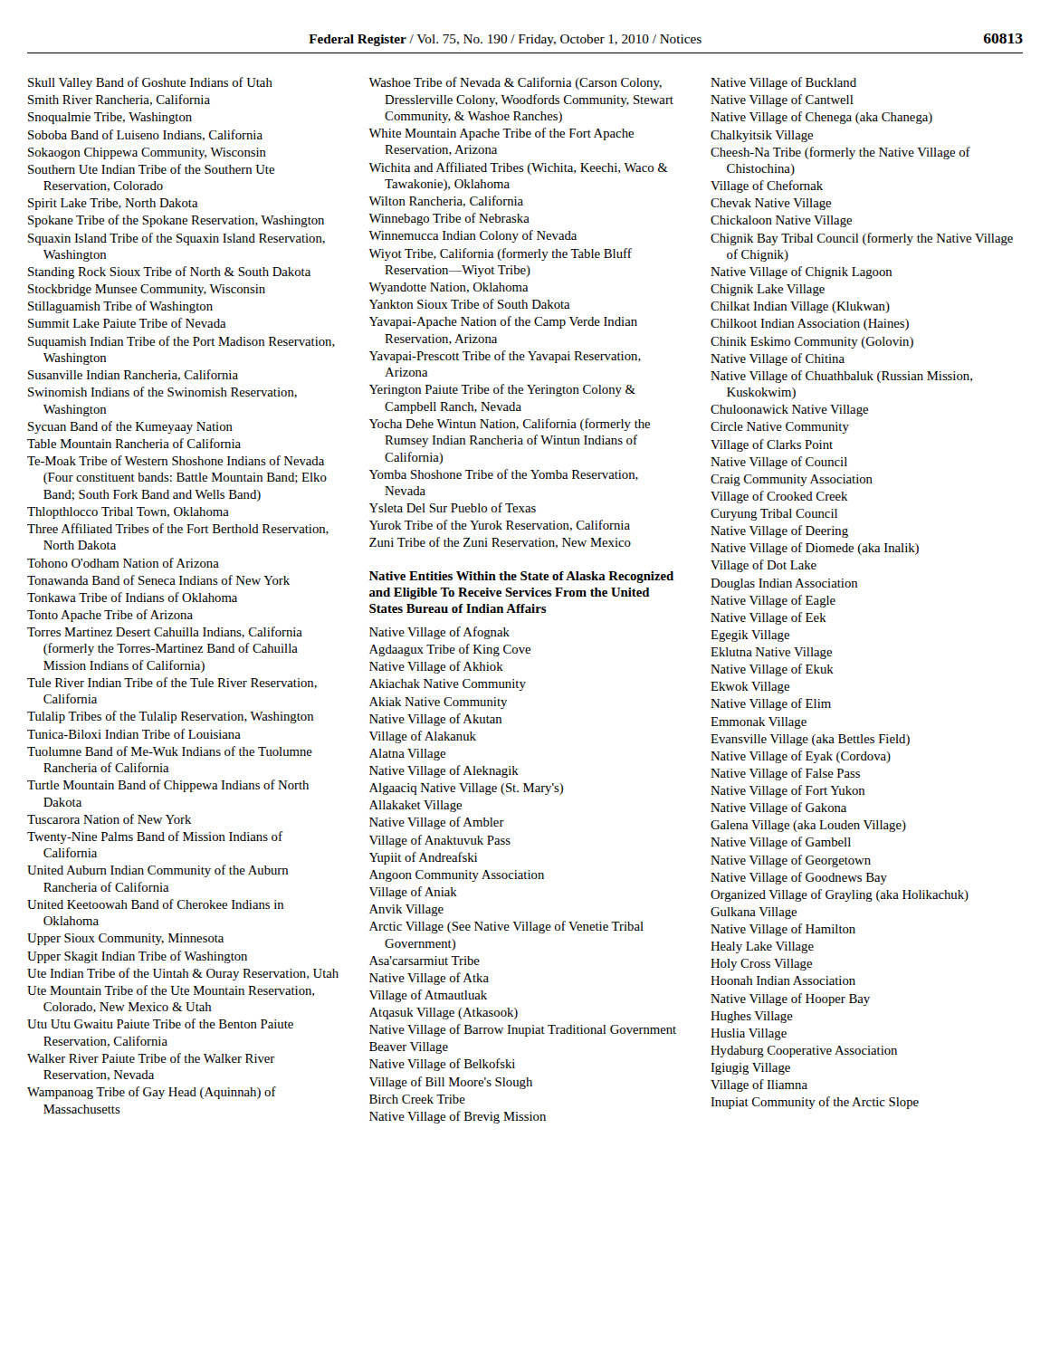Federal Register / Vol. 75, No. 190 / Friday, October 1, 2010 / Notices
60813
Skull Valley Band of Goshute Indians of Utah
Smith River Rancheria, California
Snoqualmie Tribe, Washington
Soboba Band of Luiseno Indians, California
Sokaogon Chippewa Community, Wisconsin
Southern Ute Indian Tribe of the Southern Ute Reservation, Colorado
Spirit Lake Tribe, North Dakota
Spokane Tribe of the Spokane Reservation, Washington
Squaxin Island Tribe of the Squaxin Island Reservation, Washington
Standing Rock Sioux Tribe of North & South Dakota
Stockbridge Munsee Community, Wisconsin
Stillaguamish Tribe of Washington
Summit Lake Paiute Tribe of Nevada
Suquamish Indian Tribe of the Port Madison Reservation, Washington
Susanville Indian Rancheria, California
Swinomish Indians of the Swinomish Reservation, Washington
Sycuan Band of the Kumeyaay Nation
Table Mountain Rancheria of California
Te-Moak Tribe of Western Shoshone Indians of Nevada (Four constituent bands: Battle Mountain Band; Elko Band; South Fork Band and Wells Band)
Thlopthlocco Tribal Town, Oklahoma
Three Affiliated Tribes of the Fort Berthold Reservation, North Dakota
Tohono O'odham Nation of Arizona
Tonawanda Band of Seneca Indians of New York
Tonkawa Tribe of Indians of Oklahoma
Tonto Apache Tribe of Arizona
Torres Martinez Desert Cahuilla Indians, California (formerly the Torres-Martinez Band of Cahuilla Mission Indians of California)
Tule River Indian Tribe of the Tule River Reservation, California
Tulalip Tribes of the Tulalip Reservation, Washington
Tunica-Biloxi Indian Tribe of Louisiana
Tuolumne Band of Me-Wuk Indians of the Tuolumne Rancheria of California
Turtle Mountain Band of Chippewa Indians of North Dakota
Tuscarora Nation of New York
Twenty-Nine Palms Band of Mission Indians of California
United Auburn Indian Community of the Auburn Rancheria of California
United Keetoowah Band of Cherokee Indians in Oklahoma
Upper Sioux Community, Minnesota
Upper Skagit Indian Tribe of Washington
Ute Indian Tribe of the Uintah & Ouray Reservation, Utah
Ute Mountain Tribe of the Ute Mountain Reservation, Colorado, New Mexico & Utah
Utu Utu Gwaitu Paiute Tribe of the Benton Paiute Reservation, California
Walker River Paiute Tribe of the Walker River Reservation, Nevada
Wampanoag Tribe of Gay Head (Aquinnah) of Massachusetts
Washoe Tribe of Nevada & California (Carson Colony, Dresslerville Colony, Woodfords Community, Stewart Community, & Washoe Ranches)
White Mountain Apache Tribe of the Fort Apache Reservation, Arizona
Wichita and Affiliated Tribes (Wichita, Keechi, Waco & Tawakonie), Oklahoma
Wilton Rancheria, California
Winnebago Tribe of Nebraska
Winnemucca Indian Colony of Nevada
Wiyot Tribe, California (formerly the Table Bluff Reservation—Wiyot Tribe)
Wyandotte Nation, Oklahoma
Yankton Sioux Tribe of South Dakota
Yavapai-Apache Nation of the Camp Verde Indian Reservation, Arizona
Yavapai-Prescott Tribe of the Yavapai Reservation, Arizona
Yerington Paiute Tribe of the Yerington Colony & Campbell Ranch, Nevada
Yocha Dehe Wintun Nation, California (formerly the Rumsey Indian Rancheria of Wintun Indians of California)
Yomba Shoshone Tribe of the Yomba Reservation, Nevada
Ysleta Del Sur Pueblo of Texas
Yurok Tribe of the Yurok Reservation, California
Zuni Tribe of the Zuni Reservation, New Mexico
Native Entities Within the State of Alaska Recognized and Eligible To Receive Services From the United States Bureau of Indian Affairs
Native Village of Afognak
Agdaagux Tribe of King Cove
Native Village of Akhiok
Akiachak Native Community
Akiak Native Community
Native Village of Akutan
Village of Alakanuk
Alatna Village
Native Village of Aleknagik
Algaaciq Native Village (St. Mary's)
Allakaket Village
Native Village of Ambler
Village of Anaktuvuk Pass
Yupiit of Andreafski
Angoon Community Association
Village of Aniak
Anvik Village
Arctic Village (See Native Village of Venetie Tribal Government)
Asa'carsarmiut Tribe
Native Village of Atka
Village of Atmautluak
Atqasuk Village (Atkasook)
Native Village of Barrow Inupiat Traditional Government
Beaver Village
Native Village of Belkofski
Village of Bill Moore's Slough
Birch Creek Tribe
Native Village of Brevig Mission
Native Village of Buckland
Native Village of Cantwell
Native Village of Chenega (aka Chanega)
Chalkyitsik Village
Cheesh-Na Tribe (formerly the Native Village of Chistochina)
Village of Chefornak
Chevak Native Village
Chickaloon Native Village
Chignik Bay Tribal Council (formerly the Native Village of Chignik)
Native Village of Chignik Lagoon
Chignik Lake Village
Chilkat Indian Village (Klukwan)
Chilkoot Indian Association (Haines)
Chinik Eskimo Community (Golovin)
Native Village of Chitina
Native Village of Chuathbaluk (Russian Mission, Kuskokwim)
Chuloonawick Native Village
Circle Native Community
Village of Clarks Point
Native Village of Council
Craig Community Association
Village of Crooked Creek
Curyung Tribal Council
Native Village of Deering
Native Village of Diomede (aka Inalik)
Village of Dot Lake
Douglas Indian Association
Native Village of Eagle
Native Village of Eek
Egegik Village
Eklutna Native Village
Native Village of Ekuk
Ekwok Village
Native Village of Elim
Emmonak Village
Evansville Village (aka Bettles Field)
Native Village of Eyak (Cordova)
Native Village of False Pass
Native Village of Fort Yukon
Native Village of Gakona
Galena Village (aka Louden Village)
Native Village of Gambell
Native Village of Georgetown
Native Village of Goodnews Bay
Organized Village of Grayling (aka Holikachuk)
Gulkana Village
Native Village of Hamilton
Healy Lake Village
Holy Cross Village
Hoonah Indian Association
Native Village of Hooper Bay
Hughes Village
Huslia Village
Hydaburg Cooperative Association
Igiugig Village
Village of Iliamna
Inupiat Community of the Arctic Slope